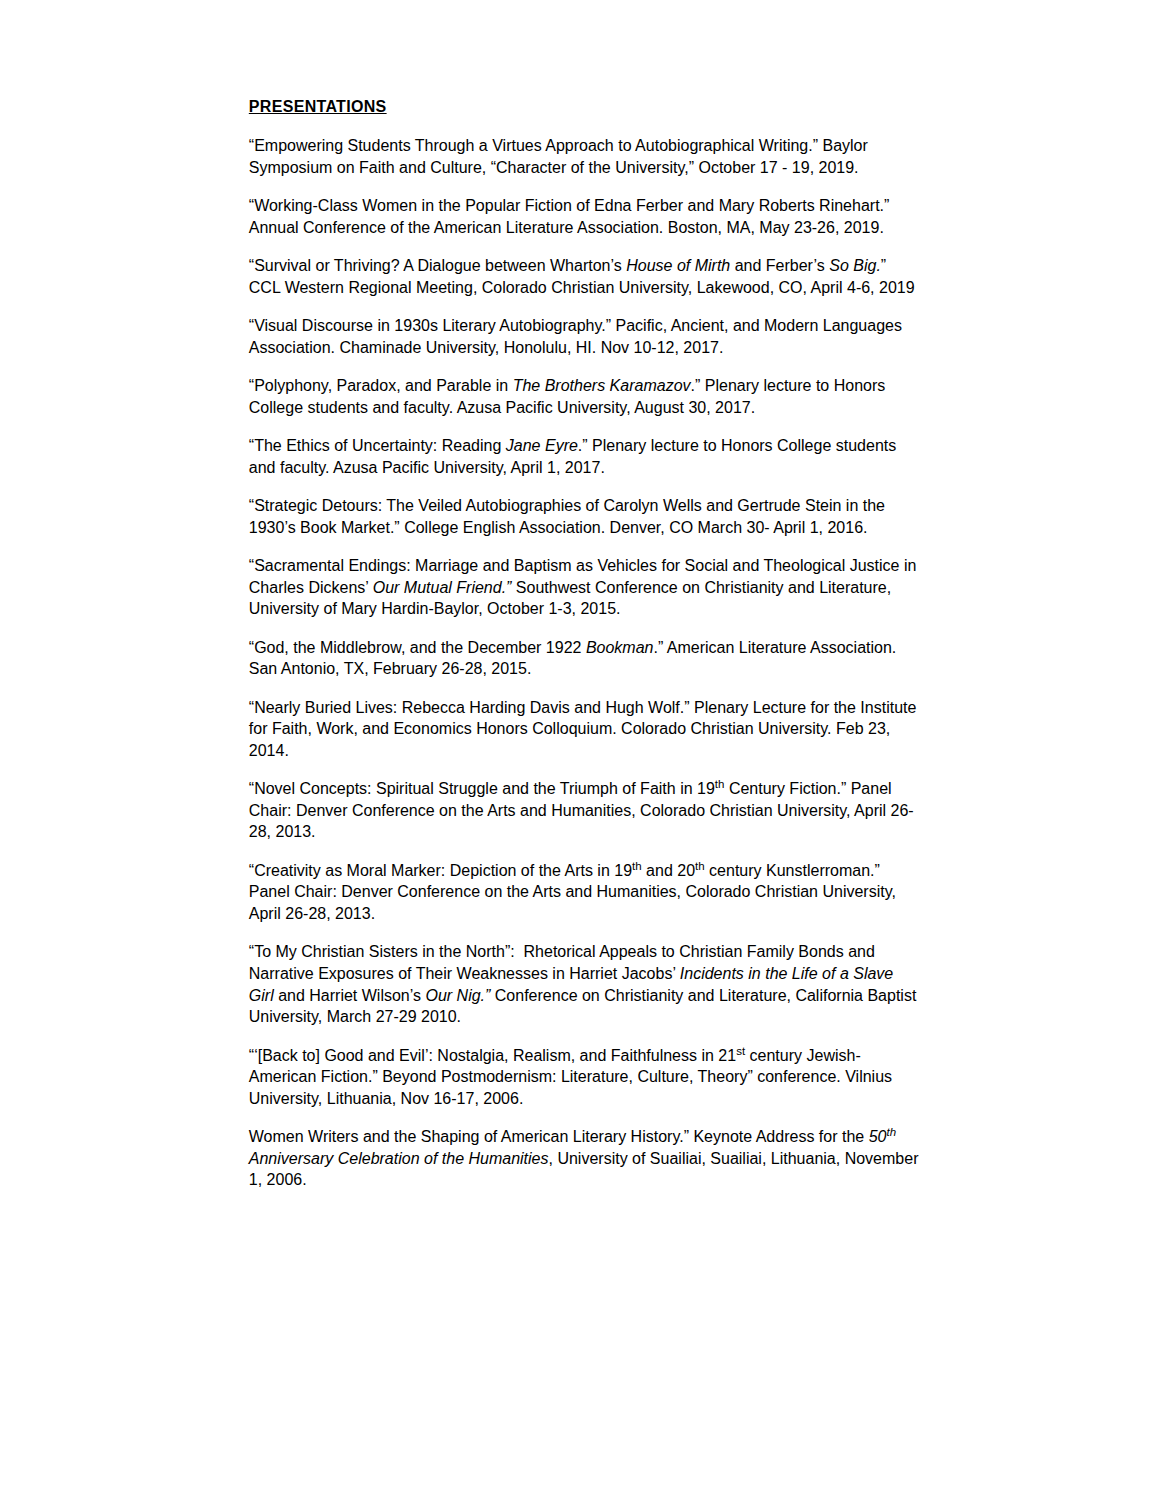PRESENTATIONS
“Empowering Students Through a Virtues Approach to Autobiographical Writing.” Baylor Symposium on Faith and Culture, “Character of the University,” October 17 - 19, 2019.
“Working-Class Women in the Popular Fiction of Edna Ferber and Mary Roberts Rinehart.” Annual Conference of the American Literature Association. Boston, MA, May 23-26, 2019.
“Survival or Thriving? A Dialogue between Wharton’s House of Mirth and Ferber’s So Big.” CCL Western Regional Meeting, Colorado Christian University, Lakewood, CO, April 4-6, 2019
“Visual Discourse in 1930s Literary Autobiography.” Pacific, Ancient, and Modern Languages Association. Chaminade University, Honolulu, HI. Nov 10-12, 2017.
“Polyphony, Paradox, and Parable in The Brothers Karamazov.” Plenary lecture to Honors College students and faculty. Azusa Pacific University, August 30, 2017.
“The Ethics of Uncertainty: Reading Jane Eyre.” Plenary lecture to Honors College students and faculty. Azusa Pacific University, April 1, 2017.
“Strategic Detours: The Veiled Autobiographies of Carolyn Wells and Gertrude Stein in the 1930’s Book Market.” College English Association. Denver, CO March 30- April 1, 2016.
“Sacramental Endings: Marriage and Baptism as Vehicles for Social and Theological Justice in Charles Dickens’ Our Mutual Friend.” Southwest Conference on Christianity and Literature, University of Mary Hardin-Baylor, October 1-3, 2015.
“God, the Middlebrow, and the December 1922 Bookman.” American Literature Association. San Antonio, TX, February 26-28, 2015.
“Nearly Buried Lives: Rebecca Harding Davis and Hugh Wolf.” Plenary Lecture for the Institute for Faith, Work, and Economics Honors Colloquium. Colorado Christian University. Feb 23, 2014.
“Novel Concepts: Spiritual Struggle and the Triumph of Faith in 19th Century Fiction.” Panel Chair: Denver Conference on the Arts and Humanities, Colorado Christian University, April 26-28, 2013.
“Creativity as Moral Marker: Depiction of the Arts in 19th and 20th century Kunstlerroman.” Panel Chair: Denver Conference on the Arts and Humanities, Colorado Christian University, April 26-28, 2013.
“To My Christian Sisters in the North”: Rhetorical Appeals to Christian Family Bonds and Narrative Exposures of Their Weaknesses in Harriet Jacobs’ Incidents in the Life of a Slave Girl and Harriet Wilson’s Our Nig.” Conference on Christianity and Literature, California Baptist University, March 27-29 2010.
“‘[Back to] Good and Evil’: Nostalgia, Realism, and Faithfulness in 21st century Jewish-American Fiction.” Beyond Postmodernism: Literature, Culture, Theory” conference. Vilnius University, Lithuania, Nov 16-17, 2006.
Women Writers and the Shaping of American Literary History.” Keynote Address for the 50th Anniversary Celebration of the Humanities, University of Suailiai, Suailiai, Lithuania, November 1, 2006.